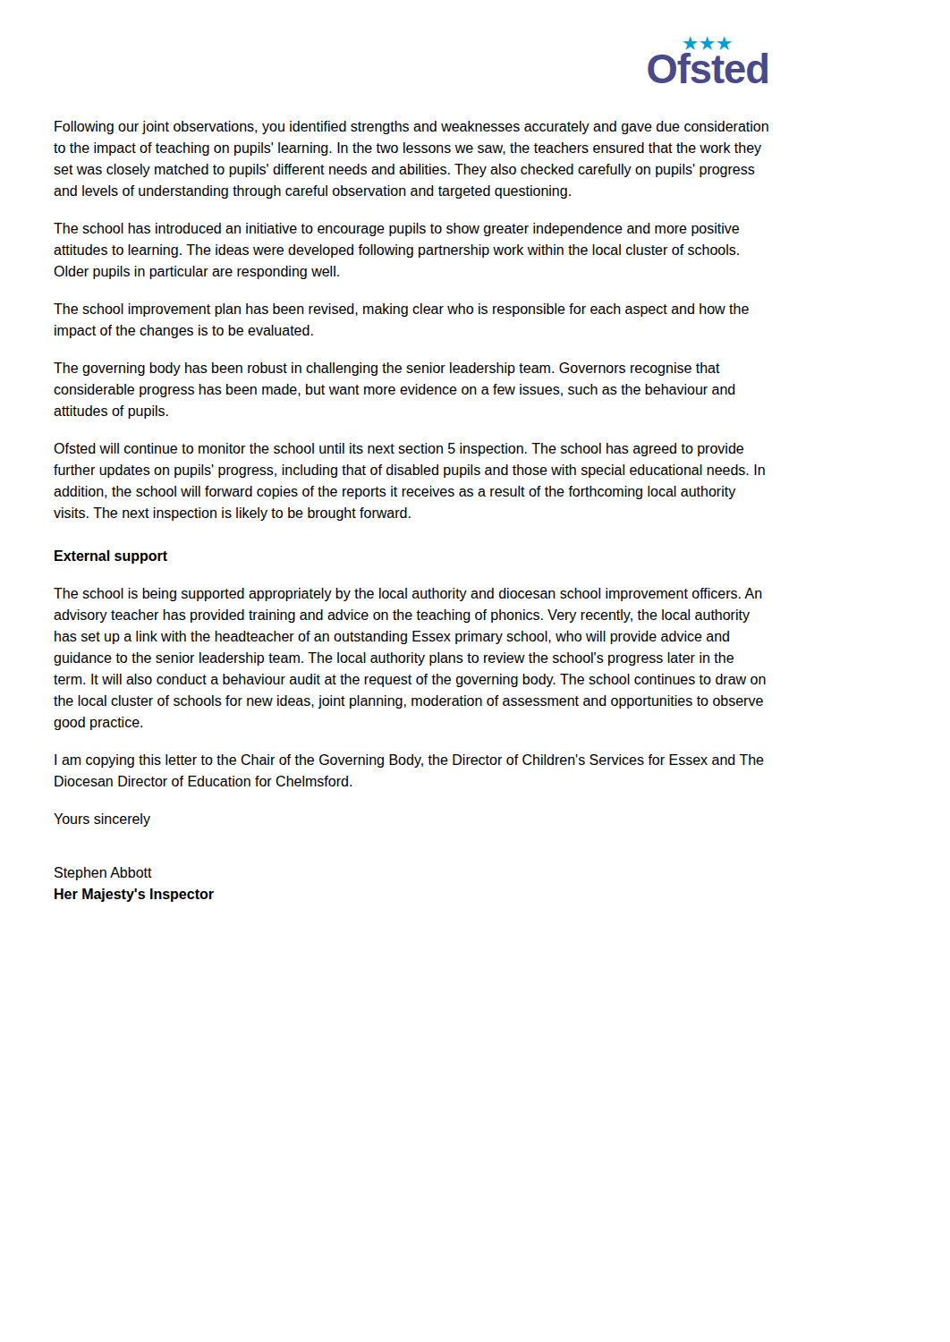★★★Ofsted
Following our joint observations, you identified strengths and weaknesses accurately and gave due consideration to the impact of teaching on pupils' learning. In the two lessons we saw, the teachers ensured that the work they set was closely matched to pupils' different needs and abilities. They also checked carefully on pupils' progress and levels of understanding through careful observation and targeted questioning.
The school has introduced an initiative to encourage pupils to show greater independence and more positive attitudes to learning. The ideas were developed following partnership work within the local cluster of schools. Older pupils in particular are responding well.
The school improvement plan has been revised, making clear who is responsible for each aspect and how the impact of the changes is to be evaluated.
The governing body has been robust in challenging the senior leadership team. Governors recognise that considerable progress has been made, but want more evidence on a few issues, such as the behaviour and attitudes of pupils.
Ofsted will continue to monitor the school until its next section 5 inspection. The school has agreed to provide further updates on pupils' progress, including that of disabled pupils and those with special educational needs. In addition, the school will forward copies of the reports it receives as a result of the forthcoming local authority visits. The next inspection is likely to be brought forward.
External support
The school is being supported appropriately by the local authority and diocesan school improvement officers. An advisory teacher has provided training and advice on the teaching of phonics. Very recently, the local authority has set up a link with the headteacher of an outstanding Essex primary school, who will provide advice and guidance to the senior leadership team. The local authority plans to review the school's progress later in the term. It will also conduct a behaviour audit at the request of the governing body. The school continues to draw on the local cluster of schools for new ideas, joint planning, moderation of assessment and opportunities to observe good practice.
I am copying this letter to the Chair of the Governing Body, the Director of Children's Services for Essex and The Diocesan Director of Education for Chelmsford.
Yours sincerely
Stephen Abbott
Her Majesty's Inspector